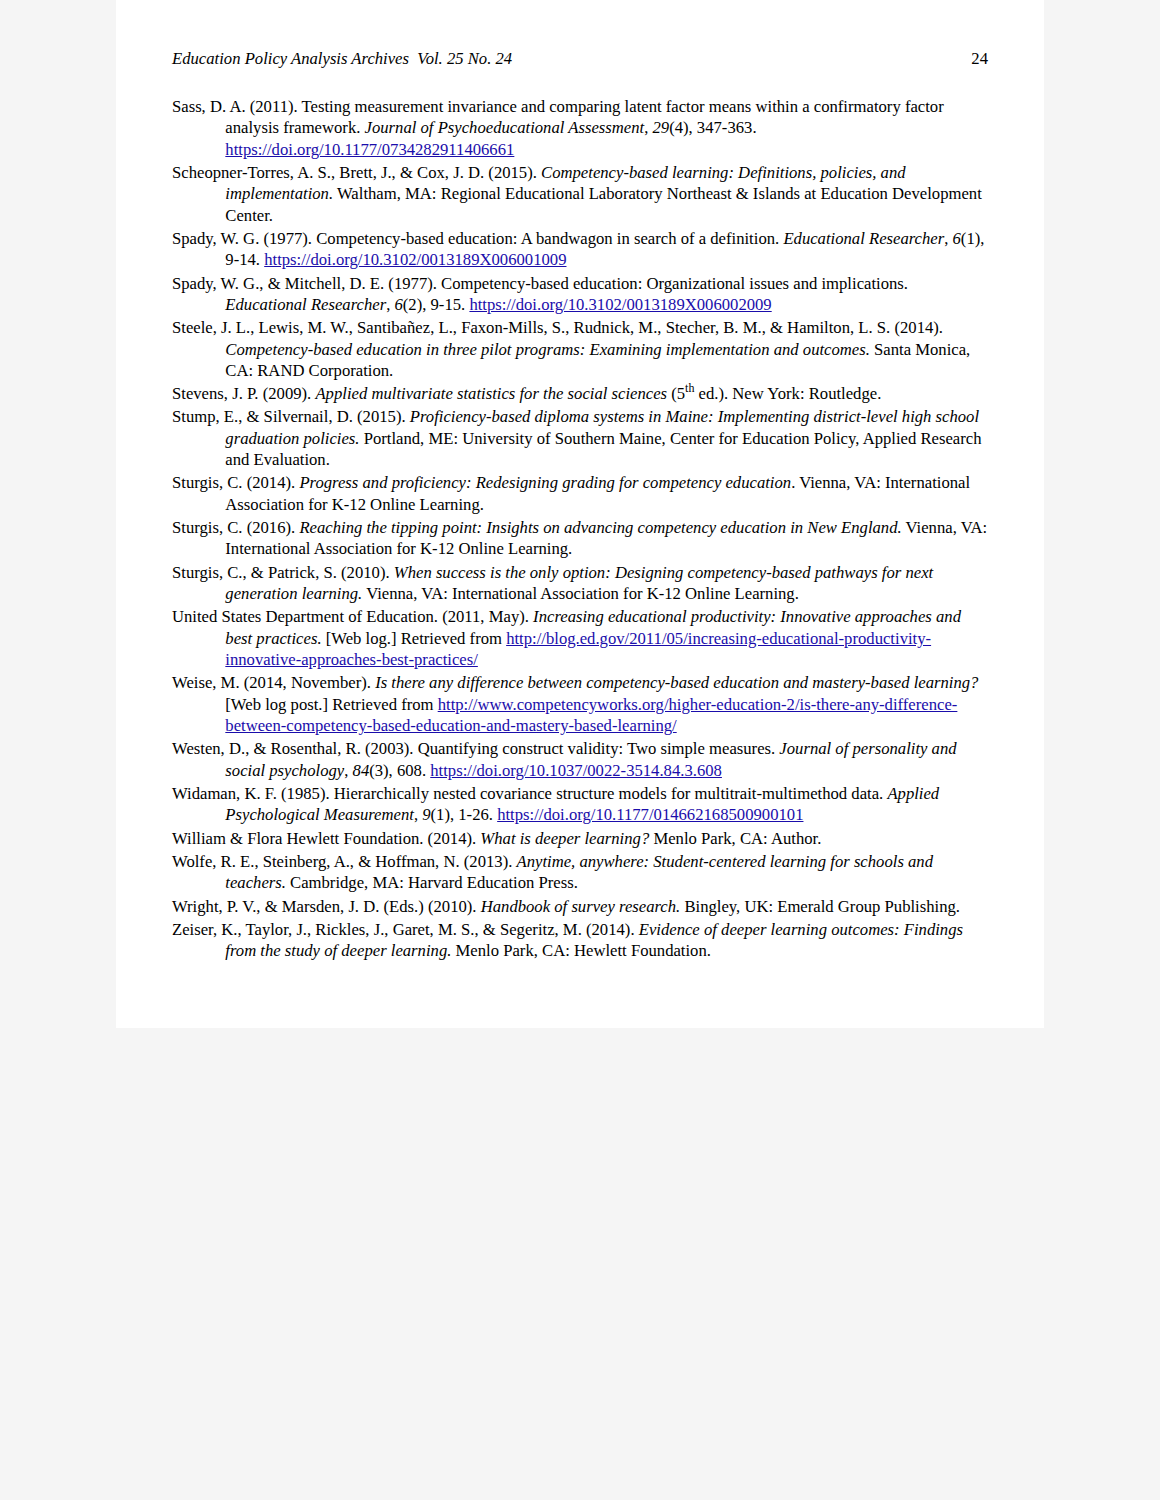Education Policy Analysis Archives Vol. 25 No. 24 24
Sass, D. A. (2011). Testing measurement invariance and comparing latent factor means within a confirmatory factor analysis framework. Journal of Psychoeducational Assessment, 29(4), 347-363. https://doi.org/10.1177/0734282911406661
Scheopner-Torres, A. S., Brett, J., & Cox, J. D. (2015). Competency-based learning: Definitions, policies, and implementation. Waltham, MA: Regional Educational Laboratory Northeast & Islands at Education Development Center.
Spady, W. G. (1977). Competency-based education: A bandwagon in search of a definition. Educational Researcher, 6(1), 9-14. https://doi.org/10.3102/0013189X006001009
Spady, W. G., & Mitchell, D. E. (1977). Competency-based education: Organizational issues and implications. Educational Researcher, 6(2), 9-15. https://doi.org/10.3102/0013189X006002009
Steele, J. L., Lewis, M. W., Santibañez, L., Faxon-Mills, S., Rudnick, M., Stecher, B. M., & Hamilton, L. S. (2014). Competency-based education in three pilot programs: Examining implementation and outcomes. Santa Monica, CA: RAND Corporation.
Stevens, J. P. (2009). Applied multivariate statistics for the social sciences (5th ed.). New York: Routledge.
Stump, E., & Silvernail, D. (2015). Proficiency-based diploma systems in Maine: Implementing district-level high school graduation policies. Portland, ME: University of Southern Maine, Center for Education Policy, Applied Research and Evaluation.
Sturgis, C. (2014). Progress and proficiency: Redesigning grading for competency education. Vienna, VA: International Association for K-12 Online Learning.
Sturgis, C. (2016). Reaching the tipping point: Insights on advancing competency education in New England. Vienna, VA: International Association for K-12 Online Learning.
Sturgis, C., & Patrick, S. (2010). When success is the only option: Designing competency-based pathways for next generation learning. Vienna, VA: International Association for K-12 Online Learning.
United States Department of Education. (2011, May). Increasing educational productivity: Innovative approaches and best practices. [Web log.] Retrieved from http://blog.ed.gov/2011/05/increasing-educational-productivity-innovative-approaches-best-practices/
Weise, M. (2014, November). Is there any difference between competency-based education and mastery-based learning? [Web log post.] Retrieved from http://www.competencyworks.org/higher-education-2/is-there-any-difference-between-competency-based-education-and-mastery-based-learning/
Westen, D., & Rosenthal, R. (2003). Quantifying construct validity: Two simple measures. Journal of personality and social psychology, 84(3), 608. https://doi.org/10.1037/0022-3514.84.3.608
Widaman, K. F. (1985). Hierarchically nested covariance structure models for multitrait-multimethod data. Applied Psychological Measurement, 9(1), 1-26. https://doi.org/10.1177/014662168500900101
William & Flora Hewlett Foundation. (2014). What is deeper learning? Menlo Park, CA: Author.
Wolfe, R. E., Steinberg, A., & Hoffman, N. (2013). Anytime, anywhere: Student-centered learning for schools and teachers. Cambridge, MA: Harvard Education Press.
Wright, P. V., & Marsden, J. D. (Eds.) (2010). Handbook of survey research. Bingley, UK: Emerald Group Publishing.
Zeiser, K., Taylor, J., Rickles, J., Garet, M. S., & Segeritz, M. (2014). Evidence of deeper learning outcomes: Findings from the study of deeper learning. Menlo Park, CA: Hewlett Foundation.